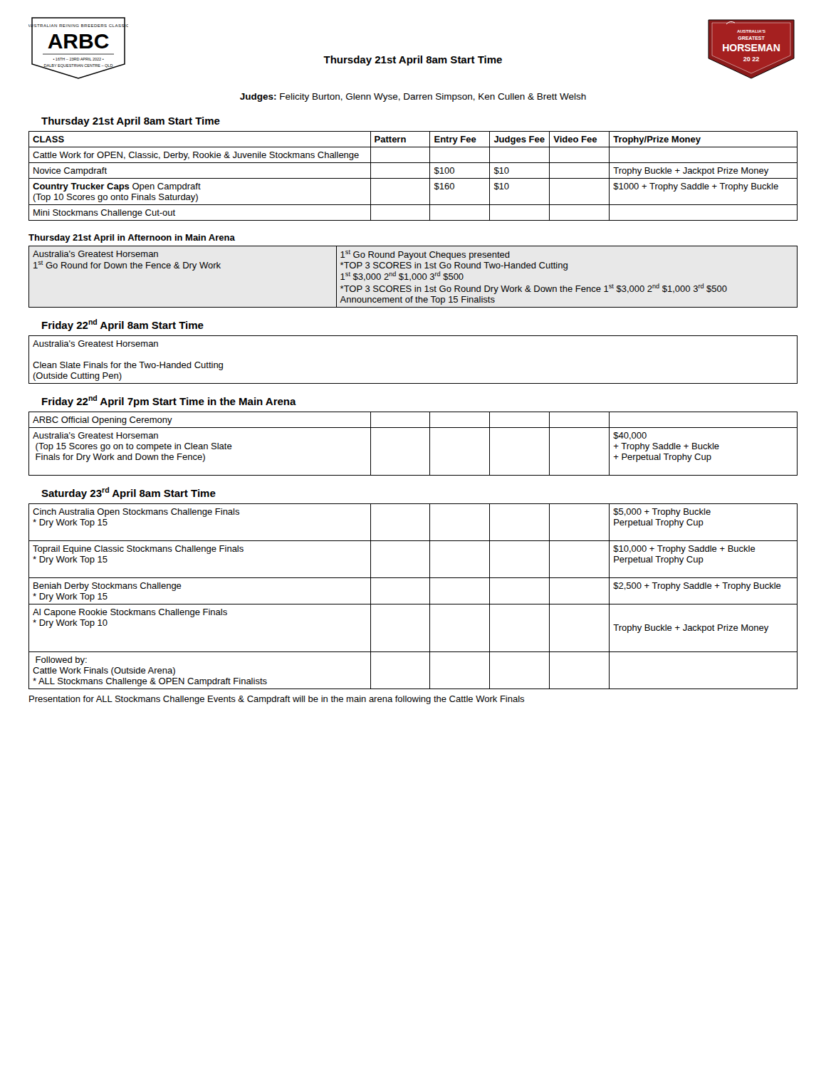AUSTRALIAN REINING BREEDERS CLASSIC ARBC • 16TH – 23RD APRIL 2022 • DALBY EQUESTRIAN CENTRE – QLD
AUSTRALIA'S GREATEST HORSEMAN 20 22
Thursday 21st April 8am Start Time
Judges: Felicity Burton, Glenn Wyse, Darren Simpson, Ken Cullen & Brett Welsh
Thursday 21st April 8am Start Time
| CLASS | Pattern | Entry Fee | Judges Fee | Video Fee | Trophy/Prize Money |
| --- | --- | --- | --- | --- | --- |
| Cattle Work for OPEN, Classic, Derby, Rookie & Juvenile Stockmans Challenge | | | | | |
| Novice Campdraft | | $100 | $10 | | Trophy Buckle + Jackpot Prize Money |
| Country Trucker Caps Open Campdraft (Top 10 Scores go onto Finals Saturday) | | $160 | $10 | | $1000 + Trophy Saddle + Trophy Buckle |
| Mini Stockmans Challenge Cut-out | | | | | |
Thursday 21st April in Afternoon in Main Arena
| Australia's Greatest Horseman 1 st Go Round for Down the Fence & Dry Work | 1 st Go Round Payout Cheques presented *TOP 3 SCORES in 1st Go Round Two-Handed Cutting 1 st $3,000 2 nd $1,000 3 rd $500 *TOP 3 SCORES in 1st Go Round Dry Work & Down the Fence 1 st $3,000 2 nd $1,000 3 rd $500 Announcement of the Top 15 Finalists |
Friday 22nd April 8am Start Time
| Australia's Greatest Horseman Clean Slate Finals for the Two-Handed Cutting (Outside Cutting Pen) |
Friday 22nd April 7pm Start Time in the Main Arena
| ARBC Official Opening Ceremony | | | | | |
| Australia's Greatest Horseman (Top 15 Scores go on to compete in Clean Slate Finals for Dry Work and Down the Fence) | | | | | $40,000 + Trophy Saddle + Buckle + Perpetual Trophy Cup |
Saturday 23rd April 8am Start Time
| Cinch Australia Open Stockmans Challenge Finals * Dry Work Top 15 | | | | | $5,000 + Trophy Buckle Perpetual Trophy Cup |
| Toprail Equine Classic Stockmans Challenge Finals * Dry Work Top 15 | | | | | $10,000 + Trophy Saddle + Buckle Perpetual Trophy Cup |
| Beniah Derby Stockmans Challenge * Dry Work Top 15 | | | | | $2,500 + Trophy Saddle + Trophy Buckle |
| Al Capone Rookie Stockmans Challenge Finals * Dry Work Top 10 | | | | | Trophy Buckle + Jackpot Prize Money |
| Followed by: Cattle Work Finals (Outside Arena) * ALL Stockmans Challenge & OPEN Campdraft Finalists | | | | | |
Presentation for ALL Stockmans Challenge Events & Campdraft will be in the main arena following the Cattle Work Finals